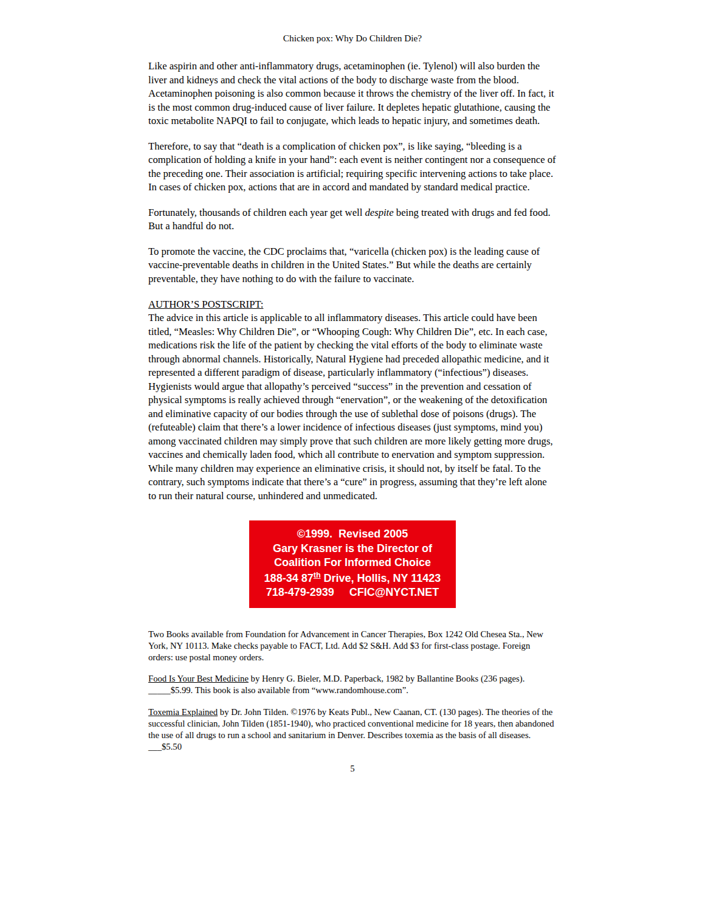Chicken pox: Why Do Children Die?
Like aspirin and other anti-inflammatory drugs, acetaminophen (ie. Tylenol) will also burden the liver and kidneys and check the vital actions of the body to discharge waste from the blood. Acetaminophen poisoning is also common because it throws the chemistry of the liver off. In fact, it is the most common drug-induced cause of liver failure. It depletes hepatic glutathione, causing the toxic metabolite NAPQI to fail to conjugate, which leads to hepatic injury, and sometimes death.
Therefore, to say that “death is a complication of chicken pox”, is like saying, “bleeding is a complication of holding a knife in your hand”: each event is neither contingent nor a consequence of the preceding one. Their association is artificial; requiring specific intervening actions to take place. In cases of chicken pox, actions that are in accord and mandated by standard medical practice.
Fortunately, thousands of children each year get well despite being treated with drugs and fed food. But a handful do not.
To promote the vaccine, the CDC proclaims that, “varicella (chicken pox) is the leading cause of vaccine-preventable deaths in children in the United States.” But while the deaths are certainly preventable, they have nothing to do with the failure to vaccinate.
AUTHOR’S POSTSCRIPT:
The advice in this article is applicable to all inflammatory diseases. This article could have been titled, “Measles: Why Children Die”, or “Whooping Cough: Why Children Die”, etc. In each case, medications risk the life of the patient by checking the vital efforts of the body to eliminate waste through abnormal channels. Historically, Natural Hygiene had preceded allopathic medicine, and it represented a different paradigm of disease, particularly inflammatory (“infectious”) diseases. Hygienists would argue that allopathy’s perceived “success” in the prevention and cessation of physical symptoms is really achieved through “enervation”, or the weakening of the detoxification and eliminative capacity of our bodies through the use of sublethal dose of poisons (drugs). The (refuteable) claim that there’s a lower incidence of infectious diseases (just symptoms, mind you) among vaccinated children may simply prove that such children are more likely getting more drugs, vaccines and chemically laden food, which all contribute to enervation and symptom suppression. While many children may experience an eliminative crisis, it should not, by itself be fatal. To the contrary, such symptoms indicate that there’s a “cure” in progress, assuming that they’re left alone to run their natural course, unhindered and unmedicated.
©1999. Revised 2005
Gary Krasner is the Director of
Coalition For Informed Choice
188-34 87th Drive, Hollis, NY 11423
718-479-2939 CFIC@NYCT.NET
Two Books available from Foundation for Advancement in Cancer Therapies, Box 1242 Old Chesea Sta., New York, NY 10113. Make checks payable to FACT, Ltd. Add $2 S&H. Add $3 for first-class postage. Foreign orders: use postal money orders.
Food Is Your Best Medicine by Henry G. Bieler, M.D. Paperback, 1982 by Ballantine Books (236 pages). _____$5.99. This book is also available from “www.randomhouse.com”.
Toxemia Explained by Dr. John Tilden. ©1976 by Keats Publ., New Caanan, CT. (130 pages). The theories of the successful clinician, John Tilden (1851-1940), who practiced conventional medicine for 18 years, then abandoned the use of all drugs to run a school and sanitarium in Denver. Describes toxemia as the basis of all diseases. ___$5.50
5